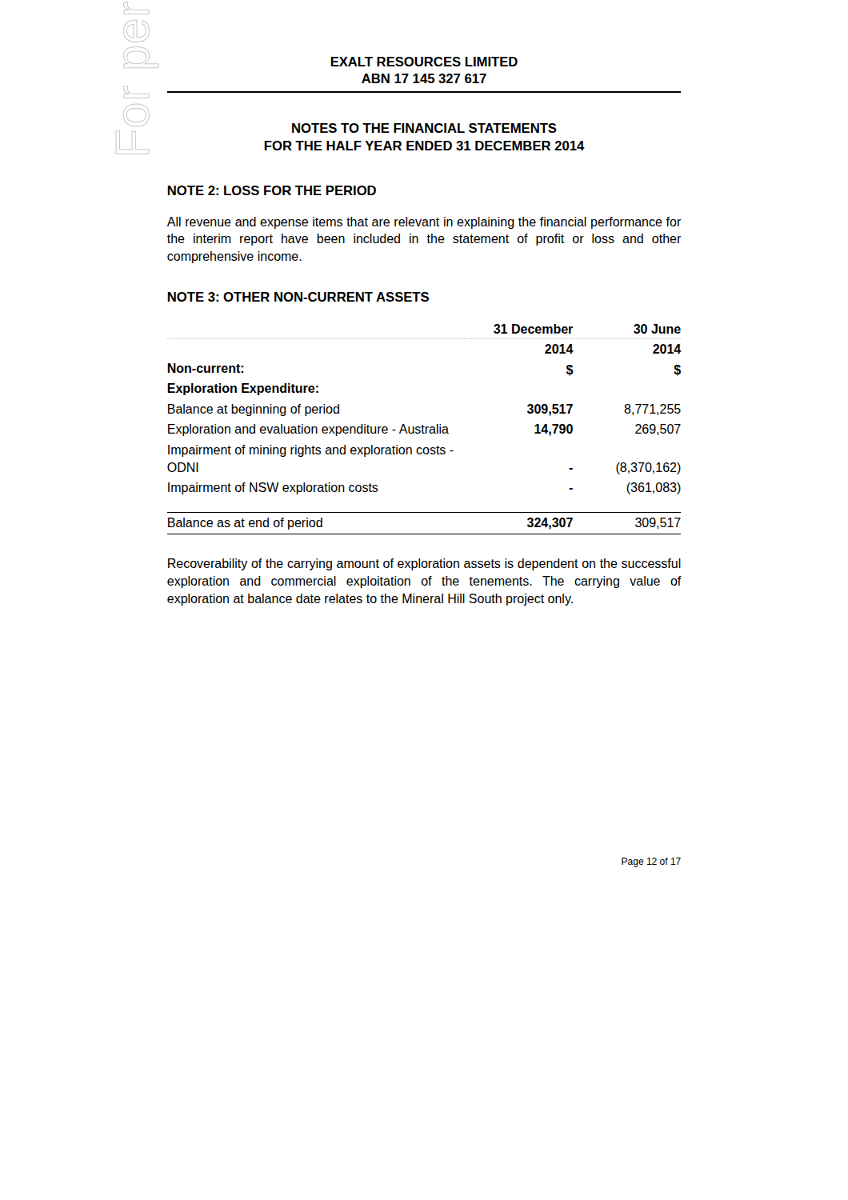For personal use only
EXALT RESOURCES LIMITED
ABN 17 145 327 617
NOTES TO THE FINANCIAL STATEMENTS
FOR THE HALF YEAR ENDED 31 DECEMBER 2014
NOTE 2: LOSS FOR THE PERIOD
All revenue and expense items that are relevant in explaining the financial performance for the interim report have been included in the statement of profit or loss and other comprehensive income.
NOTE 3: OTHER NON-CURRENT ASSETS
| | 31 December | 30 June |
| | 2014 | 2014 |
| Non-current: | $ | $ |
| Exploration Expenditure: | | |
| Balance at beginning of period | 309,517 | 8,771,255 |
| Exploration and evaluation expenditure - Australia | 14,790 | 269,507 |
| Impairment of mining rights and exploration costs -ODNI | - | (8,370,162) |
| Impairment of NSW exploration costs | - | (361,083) |
| Balance as at end of period | 324,307 | 309,517 |
Recoverability of the carrying amount of exploration assets is dependent on the successful exploration and commercial exploitation of the tenements. The carrying value of exploration at balance date relates to the Mineral Hill South project only.
Page 12 of 17